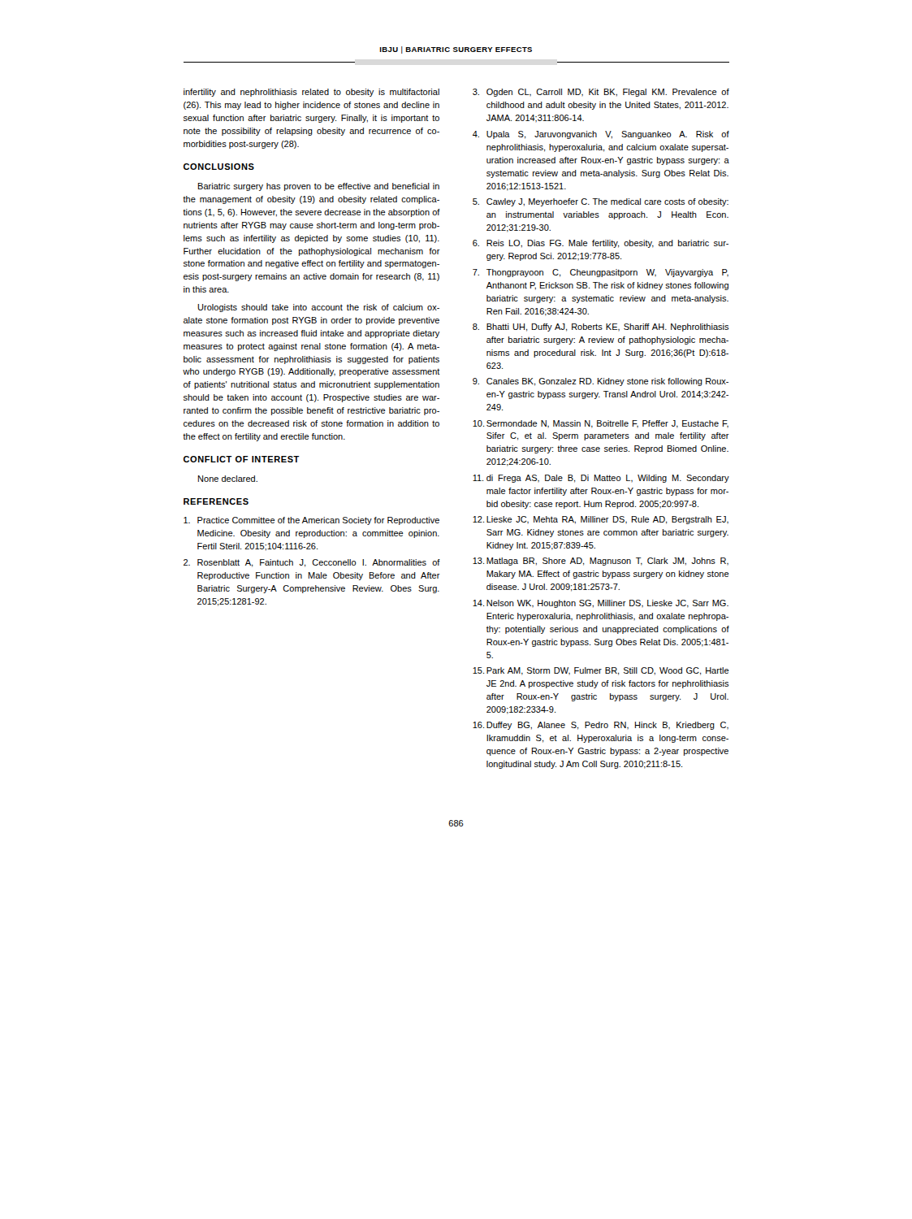IBJU|BARIATRIC SURGERY EFFECTS
infertility and nephrolithiasis related to obesity is multifactorial (26). This may lead to higher incidence of stones and decline in sexual function after bariatric surgery. Finally, it is important to note the possibility of relapsing obesity and recurrence of co-morbidities post-surgery (28).
CONCLUSIONS
Bariatric surgery has proven to be effective and beneficial in the management of obesity (19) and obesity related complications (1, 5, 6). However, the severe decrease in the absorption of nutrients after RYGB may cause short-term and long-term problems such as infertility as depicted by some studies (10, 11). Further elucidation of the pathophysiological mechanism for stone formation and negative effect on fertility and spermatogenesis post-surgery remains an active domain for research (8, 11) in this area.
Urologists should take into account the risk of calcium oxalate stone formation post RYGB in order to provide preventive measures such as increased fluid intake and appropriate dietary measures to protect against renal stone formation (4). A metabolic assessment for nephrolithiasis is suggested for patients who undergo RYGB (19). Additionally, preoperative assessment of patients' nutritional status and micronutrient supplementation should be taken into account (1). Prospective studies are warranted to confirm the possible benefit of restrictive bariatric procedures on the decreased risk of stone formation in addition to the effect on fertility and erectile function.
CONFLICT OF INTEREST
None declared.
REFERENCES
1. Practice Committee of the American Society for Reproductive Medicine. Obesity and reproduction: a committee opinion. Fertil Steril. 2015;104:1116-26.
2. Rosenblatt A, Faintuch J, Cecconello I. Abnormalities of Reproductive Function in Male Obesity Before and After Bariatric Surgery-A Comprehensive Review. Obes Surg. 2015;25:1281-92.
3. Ogden CL, Carroll MD, Kit BK, Flegal KM. Prevalence of childhood and adult obesity in the United States, 2011-2012. JAMA. 2014;311:806-14.
4. Upala S, Jaruvongvanich V, Sanguankeo A. Risk of nephrolithiasis, hyperoxaluria, and calcium oxalate supersaturation increased after Roux-en-Y gastric bypass surgery: a systematic review and meta-analysis. Surg Obes Relat Dis. 2016;12:1513-1521.
5. Cawley J, Meyerhoefer C. The medical care costs of obesity: an instrumental variables approach. J Health Econ. 2012;31:219-30.
6. Reis LO, Dias FG. Male fertility, obesity, and bariatric surgery. Reprod Sci. 2012;19:778-85.
7. Thongprayoon C, Cheungpasitporn W, Vijayvargiya P, Anthanont P, Erickson SB. The risk of kidney stones following bariatric surgery: a systematic review and meta-analysis. Ren Fail. 2016;38:424-30.
8. Bhatti UH, Duffy AJ, Roberts KE, Shariff AH. Nephrolithiasis after bariatric surgery: A review of pathophysiologic mechanisms and procedural risk. Int J Surg. 2016;36(Pt D):618-623.
9. Canales BK, Gonzalez RD. Kidney stone risk following Roux-en-Y gastric bypass surgery. Transl Androl Urol. 2014;3:242-249.
10. Sermondade N, Massin N, Boitrelle F, Pfeffer J, Eustache F, Sifer C, et al. Sperm parameters and male fertility after bariatric surgery: three case series. Reprod Biomed Online. 2012;24:206-10.
11. di Frega AS, Dale B, Di Matteo L, Wilding M. Secondary male factor infertility after Roux-en-Y gastric bypass for morbid obesity: case report. Hum Reprod. 2005;20:997-8.
12. Lieske JC, Mehta RA, Milliner DS, Rule AD, Bergstralh EJ, Sarr MG. Kidney stones are common after bariatric surgery. Kidney Int. 2015;87:839-45.
13. Matlaga BR, Shore AD, Magnuson T, Clark JM, Johns R, Makary MA. Effect of gastric bypass surgery on kidney stone disease. J Urol. 2009;181:2573-7.
14. Nelson WK, Houghton SG, Milliner DS, Lieske JC, Sarr MG. Enteric hyperoxaluria, nephrolithiasis, and oxalate nephropathy: potentially serious and unappreciated complications of Roux-en-Y gastric bypass. Surg Obes Relat Dis. 2005;1:481-5.
15. Park AM, Storm DW, Fulmer BR, Still CD, Wood GC, Hartle JE 2nd. A prospective study of risk factors for nephrolithiasis after Roux-en-Y gastric bypass surgery. J Urol. 2009;182:2334-9.
16. Duffey BG, Alanee S, Pedro RN, Hinck B, Kriedberg C, Ikramuddin S, et al. Hyperoxaluria is a long-term consequence of Roux-en-Y Gastric bypass: a 2-year prospective longitudinal study. J Am Coll Surg. 2010;211:8-15.
686